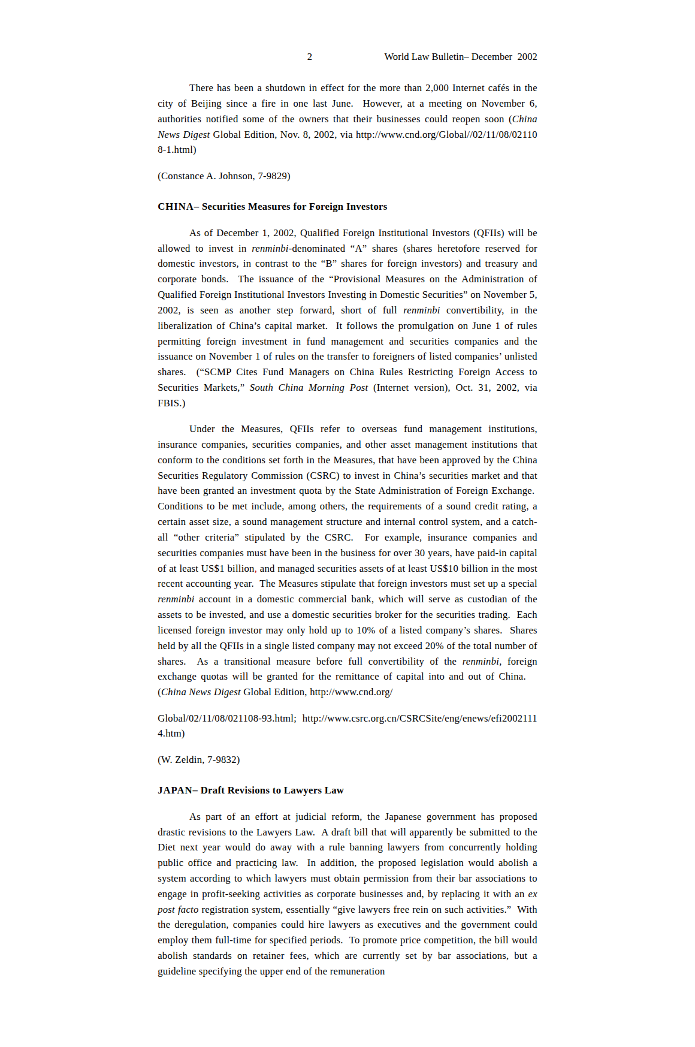2
World Law Bulletin– December 2002
There has been a shutdown in effect for the more than 2,000 Internet cafés in the city of Beijing since a fire in one last June. However, at a meeting on November 6, authorities notified some of the owners that their businesses could reopen soon (China News Digest Global Edition, Nov. 8, 2002, via http://www.cnd.org/Global//02/11/08/021108-1.html)
(Constance A. Johnson, 7-9829)
CHINA– Securities Measures for Foreign Investors
As of December 1, 2002, Qualified Foreign Institutional Investors (QFIIs) will be allowed to invest in renminbi-denominated “A” shares (shares heretofore reserved for domestic investors, in contrast to the “B” shares for foreign investors) and treasury and corporate bonds. The issuance of the “Provisional Measures on the Administration of Qualified Foreign Institutional Investors Investing in Domestic Securities” on November 5, 2002, is seen as another step forward, short of full renminbi convertibility, in the liberalization of China’s capital market. It follows the promulgation on June 1 of rules permitting foreign investment in fund management and securities companies and the issuance on November 1 of rules on the transfer to foreigners of listed companies’ unlisted shares. (“SCMP Cites Fund Managers on China Rules Restricting Foreign Access to Securities Markets,” South China Morning Post (Internet version), Oct. 31, 2002, via FBIS.)
Under the Measures, QFIIs refer to overseas fund management institutions, insurance companies, securities companies, and other asset management institutions that conform to the conditions set forth in the Measures, that have been approved by the China Securities Regulatory Commission (CSRC) to invest in China’s securities market and that have been granted an investment quota by the State Administration of Foreign Exchange. Conditions to be met include, among others, the requirements of a sound credit rating, a certain asset size, a sound management structure and internal control system, and a catch-all “other criteria” stipulated by the CSRC. For example, insurance companies and securities companies must have been in the business for over 30 years, have paid-in capital of at least US$1 billion, and managed securities assets of at least US$10 billion in the most recent accounting year. The Measures stipulate that foreign investors must set up a special renminbi account in a domestic commercial bank, which will serve as custodian of the assets to be invested, and use a domestic securities broker for the securities trading. Each licensed foreign investor may only hold up to 10% of a listed company’s shares. Shares held by all the QFIIs in a single listed company may not exceed 20% of the total number of shares. As a transitional measure before full convertibility of the renminbi, foreign exchange quotas will be granted for the remittance of capital into and out of China. (China News Digest Global Edition, http://www.cnd.org/
Global/02/11/08/021108-93.html; http://www.csrc.org.cn/CSRCSite/eng/enews/efi20021114.htm)
(W. Zeldin, 7-9832)
JAPAN– Draft Revisions to Lawyers Law
As part of an effort at judicial reform, the Japanese government has proposed drastic revisions to the Lawyers Law. A draft bill that will apparently be submitted to the Diet next year would do away with a rule banning lawyers from concurrently holding public office and practicing law. In addition, the proposed legislation would abolish a system according to which lawyers must obtain permission from their bar associations to engage in profit-seeking activities as corporate businesses and, by replacing it with an ex post facto registration system, essentially “give lawyers free rein on such activities.” With the deregulation, companies could hire lawyers as executives and the government could employ them full-time for specified periods. To promote price competition, the bill would abolish standards on retainer fees, which are currently set by bar associations, but a guideline specifying the upper end of the remuneration